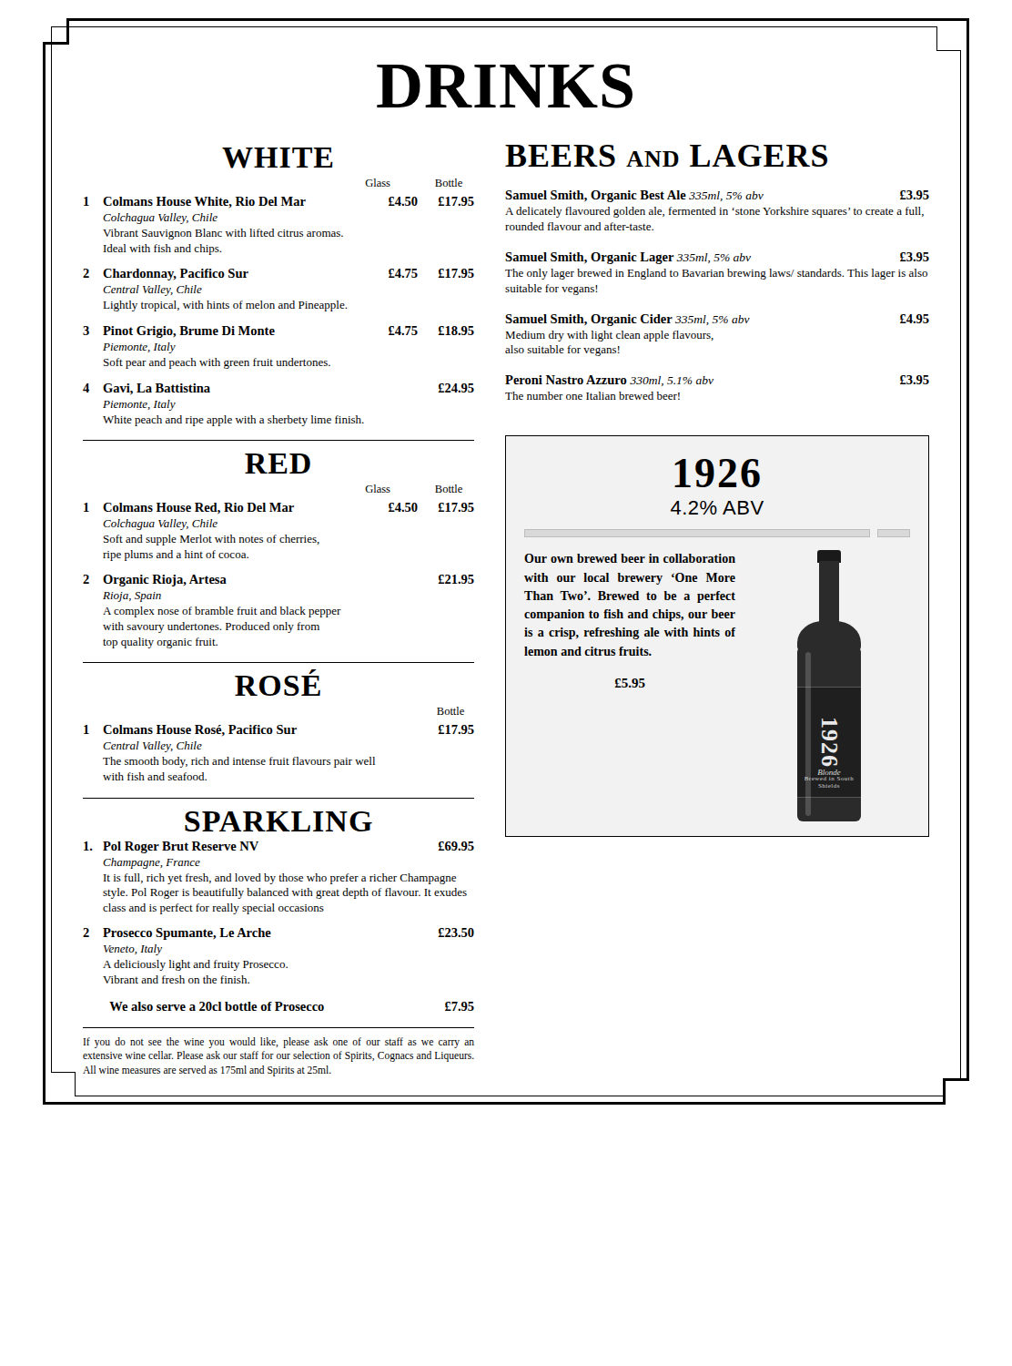DRINKS
WHITE
Glass Bottle
1
Colmans House White, Rio Del Mar £4.50 £17.95
Colchagua Valley, Chile
Vibrant Sauvignon Blanc with lifted citrus aromas.
Ideal with fish and chips.
2
Chardonnay, Pacifico Sur £4.75 £17.95
Central Valley, Chile
Lightly tropical, with hints of melon and Pineapple.
3
Pinot Grigio, Brume Di Monte £4.75 £18.95
Piemonte, Italy
Soft pear and peach with green fruit undertones.
4
Gavi, La Battistina £24.95
Piemonte, Italy
White peach and ripe apple with a sherbety lime finish.
RED
Glass Bottle
1
Colmans House Red, Rio Del Mar £4.50 £17.95
Colchagua Valley, Chile
Soft and supple Merlot with notes of cherries,
ripe plums and a hint of cocoa.
2
Organic Rioja, Artesa £21.95
Rioja, Spain
A complex nose of bramble fruit and black pepper
with savoury undertones. Produced only from
top quality organic fruit.
ROSÉ
Bottle
1
Colmans House Rosé, Pacifico Sur £17.95
Central Valley, Chile
The smooth body, rich and intense fruit flavours pair well
with fish and seafood.
SPARKLING
1.
Pol Roger Brut Reserve NV £69.95
Champagne, France
It is full, rich yet fresh, and loved by those who prefer a richer Champagne style. Pol Roger is beautifully balanced with great depth of flavour. It exudes class and is perfect for really special occasions
2
Prosecco Spumante, Le Arche £23.50
Veneto, Italy
A deliciously light and fruity Prosecco.
Vibrant and fresh on the finish.
We also serve a 20cl bottle of Prosecco £7.95
If you do not see the wine you would like, please ask one of our staff as we carry an extensive wine cellar. Please ask our staff for our selection of Spirits, Cognacs and Liqueurs. All wine measures are served as 175ml and Spirits at 25ml.
BEERS AND LAGERS
Samuel Smith, Organic Best Ale 335ml, 5% abv £3.95
A delicately flavoured golden ale, fermented in ‘stone Yorkshire squares’ to create a full, rounded flavour and after-taste.
Samuel Smith, Organic Lager 335ml, 5% abv £3.95
The only lager brewed in England to Bavarian brewing laws/ standards. This lager is also suitable for vegans!
Samuel Smith, Organic Cider 335ml, 5% abv £4.95
Medium dry with light clean apple flavours,
also suitable for vegans!
Peroni Nastro Azzuro 330ml, 5.1% abv £3.95
The number one Italian brewed beer!
1926
4.2% ABV
Our own brewed beer in collaboration with our local brewery ‘One More Than Two’. Brewed to be a perfect companion to fish and chips, our beer is a crisp, refreshing ale with hints of lemon and citrus fruits. £5.95
1926 Blonde Brewed in South Shields